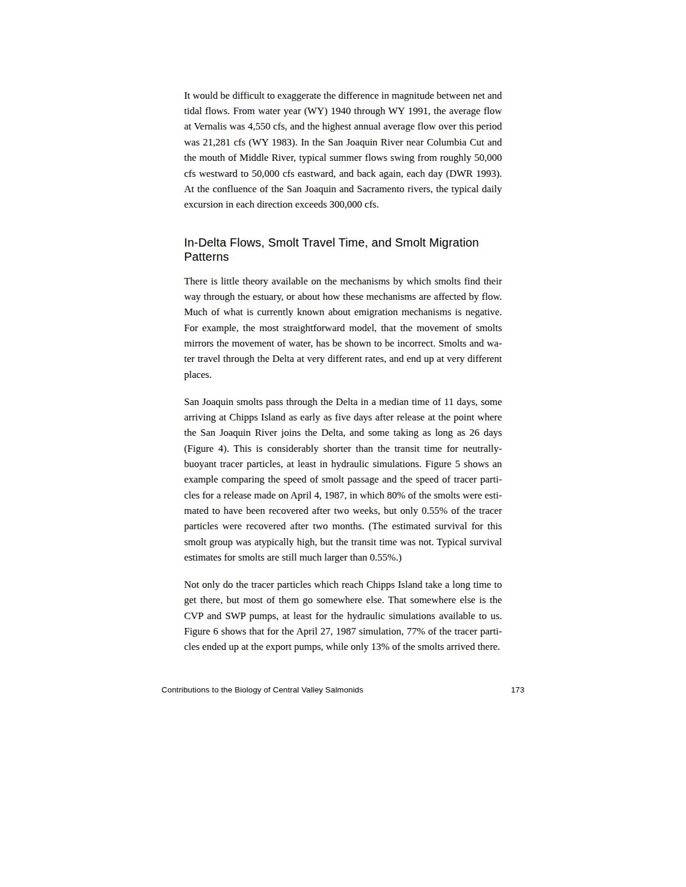It would be difficult to exaggerate the difference in magnitude between net and tidal flows. From water year (WY) 1940 through WY 1991, the average flow at Vernalis was 4,550 cfs, and the highest annual average flow over this period was 21,281 cfs (WY 1983). In the San Joaquin River near Columbia Cut and the mouth of Middle River, typical summer flows swing from roughly 50,000 cfs westward to 50,000 cfs eastward, and back again, each day (DWR 1993). At the confluence of the San Joaquin and Sacramento rivers, the typical daily excursion in each direction exceeds 300,000 cfs.
In-Delta Flows, Smolt Travel Time, and Smolt Migration Patterns
There is little theory available on the mechanisms by which smolts find their way through the estuary, or about how these mechanisms are affected by flow. Much of what is currently known about emigration mechanisms is negative. For example, the most straightforward model, that the movement of smolts mirrors the movement of water, has be shown to be incorrect. Smolts and water travel through the Delta at very different rates, and end up at very different places.
San Joaquin smolts pass through the Delta in a median time of 11 days, some arriving at Chipps Island as early as five days after release at the point where the San Joaquin River joins the Delta, and some taking as long as 26 days (Figure 4). This is considerably shorter than the transit time for neutrally-buoyant tracer particles, at least in hydraulic simulations. Figure 5 shows an example comparing the speed of smolt passage and the speed of tracer particles for a release made on April 4, 1987, in which 80% of the smolts were estimated to have been recovered after two weeks, but only 0.55% of the tracer particles were recovered after two months. (The estimated survival for this smolt group was atypically high, but the transit time was not. Typical survival estimates for smolts are still much larger than 0.55%.)
Not only do the tracer particles which reach Chipps Island take a long time to get there, but most of them go somewhere else. That somewhere else is the CVP and SWP pumps, at least for the hydraulic simulations available to us. Figure 6 shows that for the April 27, 1987 simulation, 77% of the tracer particles ended up at the export pumps, while only 13% of the smolts arrived there.
Contributions to the Biology of Central Valley Salmonids 173